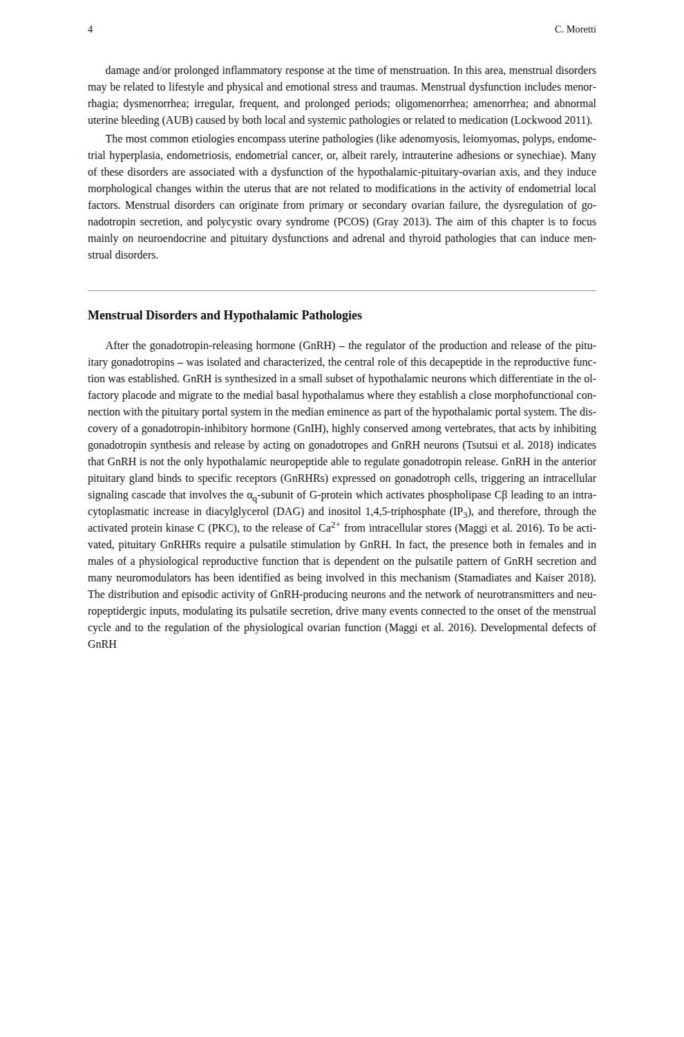4 C. Moretti
damage and/or prolonged inflammatory response at the time of menstruation. In this area, menstrual disorders may be related to lifestyle and physical and emotional stress and traumas. Menstrual dysfunction includes menorrhagia; dysmenorrhea; irregular, frequent, and prolonged periods; oligomenorrhea; amenorrhea; and abnormal uterine bleeding (AUB) caused by both local and systemic pathologies or related to medication (Lockwood 2011).
The most common etiologies encompass uterine pathologies (like adenomyosis, leiomyomas, polyps, endometrial hyperplasia, endometriosis, endometrial cancer, or, albeit rarely, intrauterine adhesions or synechiae). Many of these disorders are associated with a dysfunction of the hypothalamic-pituitary-ovarian axis, and they induce morphological changes within the uterus that are not related to modifications in the activity of endometrial local factors. Menstrual disorders can originate from primary or secondary ovarian failure, the dysregulation of gonadotropin secretion, and polycystic ovary syndrome (PCOS) (Gray 2013). The aim of this chapter is to focus mainly on neuroendocrine and pituitary dysfunctions and adrenal and thyroid pathologies that can induce menstrual disorders.
Menstrual Disorders and Hypothalamic Pathologies
After the gonadotropin-releasing hormone (GnRH) – the regulator of the production and release of the pituitary gonadotropins – was isolated and characterized, the central role of this decapeptide in the reproductive function was established. GnRH is synthesized in a small subset of hypothalamic neurons which differentiate in the olfactory placode and migrate to the medial basal hypothalamus where they establish a close morphofunctional connection with the pituitary portal system in the median eminence as part of the hypothalamic portal system. The discovery of a gonadotropin-inhibitory hormone (GnIH), highly conserved among vertebrates, that acts by inhibiting gonadotropin synthesis and release by acting on gonadotropes and GnRH neurons (Tsutsui et al. 2018) indicates that GnRH is not the only hypothalamic neuropeptide able to regulate gonadotropin release. GnRH in the anterior pituitary gland binds to specific receptors (GnRHRs) expressed on gonadotroph cells, triggering an intracellular signaling cascade that involves the αq-subunit of G-protein which activates phospholipase Cβ leading to an intracytoplasmatic increase in diacylglycerol (DAG) and inositol 1,4,5-triphosphate (IP3), and therefore, through the activated protein kinase C (PKC), to the release of Ca2+ from intracellular stores (Maggi et al. 2016). To be activated, pituitary GnRHRs require a pulsatile stimulation by GnRH. In fact, the presence both in females and in males of a physiological reproductive function that is dependent on the pulsatile pattern of GnRH secretion and many neuromodulators has been identified as being involved in this mechanism (Stamadiates and Kaiser 2018). The distribution and episodic activity of GnRH-producing neurons and the network of neurotransmitters and neuropeptidergic inputs, modulating its pulsatile secretion, drive many events connected to the onset of the menstrual cycle and to the regulation of the physiological ovarian function (Maggi et al. 2016). Developmental defects of GnRH